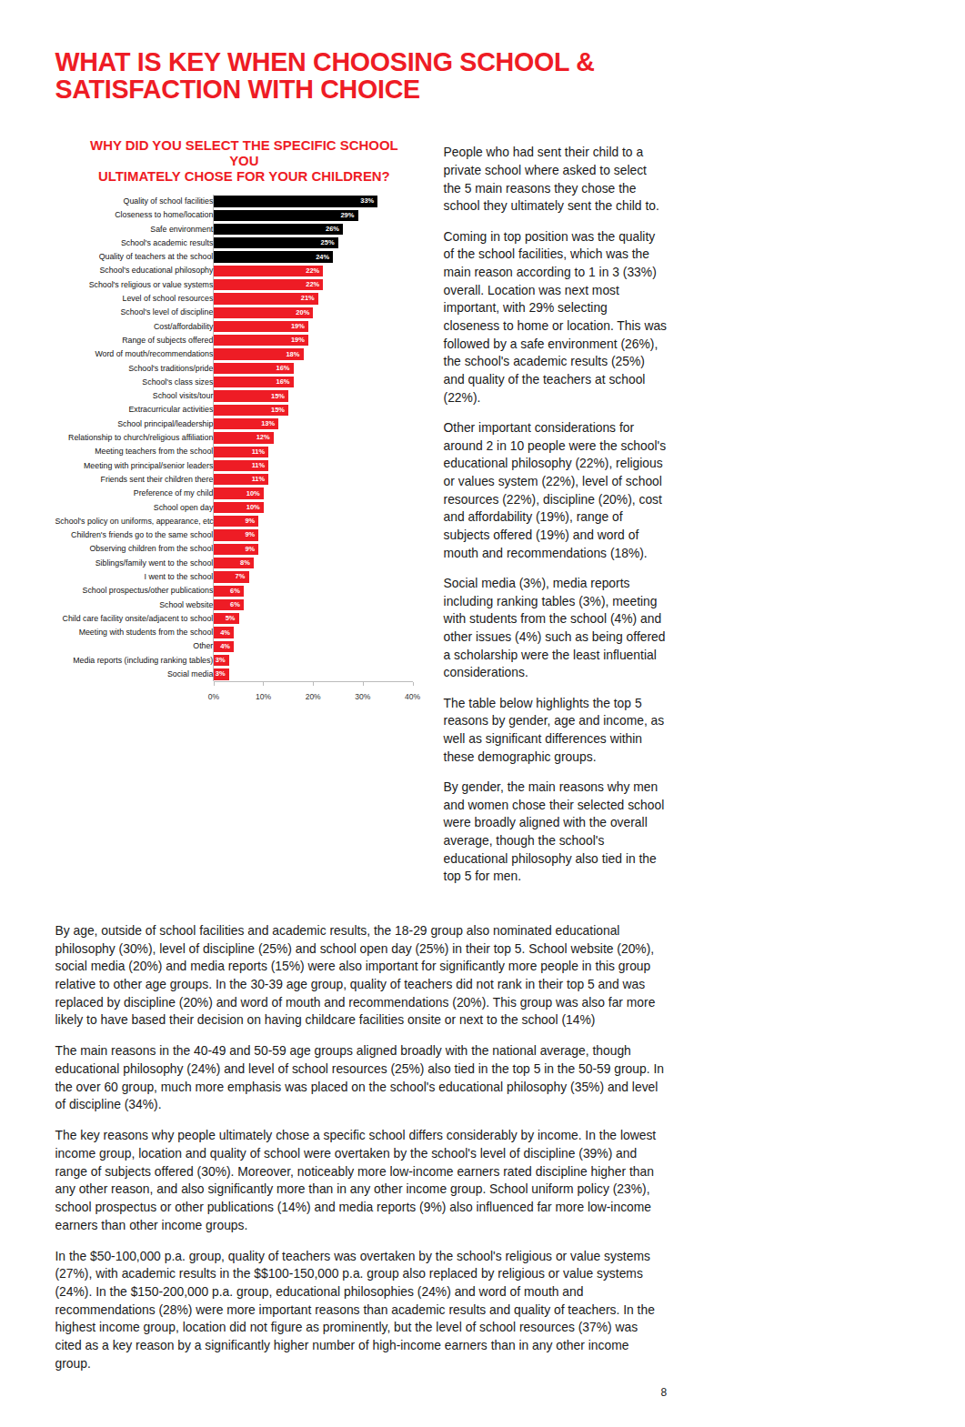What is key when choosing school & satisfaction with choice
Why did you select the specific school you
ultimately chose for your children?
| Quality of school facilities | 33% |
| Closeness to home/location | 29% |
| Safe environment | 26% |
| School's academic results | 25% |
| Quality of teachers at the school | 24% |
| School's educational philosophy | 22% |
| School's religious or value systems | 22% |
| Level of school resources | 21% |
| School's level of discipline | 20% |
| Cost/affordability | 19% |
| Range of subjects offered | 19% |
| Word of mouth/recommendations | 18% |
| School's traditions/pride | 16% |
| School's class sizes | 16% |
| School visits/tour | 15% |
| Extracurricular activities | 15% |
| School principal/leadership | 13% |
| Relationship to church/religious affiliation | 12% |
| Meeting teachers from the school | 11% |
| Meeting with principal/senior leaders | 11% |
| Friends sent their children there | 11% |
| Preference of my child | 10% |
| School open day | 10% |
| School's policy on uniforms, appearance, etc. | 9% |
| Children's friends go to the same school | 9% |
| Observing children from the school | 9% |
| Siblings/family went to the school | 8% |
| I went to the school | 7% |
| School prospectus/other publications | 6% |
| School website | 6% |
| Child care facility onsite/adjacent to school | 5% |
| Meeting with students from the school | 4% |
| Other | 4% |
| Media reports (including ranking tables) | 3% |
| Social media | 3% |
| | 0% 10% 20% 30% 40% |
People who had sent their child to a private school where asked to select the 5 main reasons they chose the school they ultimately sent the child to.
Coming in top position was the quality of the school facilities, which was the main reason according to 1 in 3 (33%) overall. Location was next most important, with 29% selecting closeness to home or location. This was followed by a safe environment (26%), the school's academic results (25%) and quality of the teachers at school (22%).
Other important considerations for around 2 in 10 people were the school's educational philosophy (22%), religious or values system (22%), level of school resources (22%), discipline (20%), cost and affordability (19%), range of subjects offered (19%) and word of mouth and recommendations (18%).
Social media (3%), media reports including ranking tables (3%), meeting with students from the school (4%) and other issues (4%) such as being offered a scholarship were the least influential considerations.
The table below highlights the top 5 reasons by gender, age and income, as well as significant differences within these demographic groups.
By gender, the main reasons why men and women chose their selected school were broadly aligned with the overall average, though the school's educational philosophy also tied in the top 5 for men.
By age, outside of school facilities and academic results, the 18-29 group also nominated educational philosophy (30%), level of discipline (25%) and school open day (25%) in their top 5. School website (20%), social media (20%) and media reports (15%) were also important for significantly more people in this group relative to other age groups. In the 30-39 age group, quality of teachers did not rank in their top 5 and was replaced by discipline (20%) and word of mouth and recommendations (20%). This group was also far more likely to have based their decision on having childcare facilities onsite or next to the school (14%)
The main reasons in the 40-49 and 50-59 age groups aligned broadly with the national average, though educational philosophy (24%) and level of school resources (25%) also tied in the top 5 in the 50-59 group. In the over 60 group, much more emphasis was placed on the school's educational philosophy (35%) and level of discipline (34%).
The key reasons why people ultimately chose a specific school differs considerably by income. In the lowest income group, location and quality of school were overtaken by the school's level of discipline (39%) and range of subjects offered (30%). Moreover, noticeably more low-income earners rated discipline higher than any other reason, and also significantly more than in any other income group. School uniform policy (23%), school prospectus or other publications (14%) and media reports (9%) also influenced far more low-income earners than other income groups.
In the $50-100,000 p.a. group, quality of teachers was overtaken by the school's religious or value systems (27%), with academic results in the $$100-150,000 p.a. group also replaced by religious or value systems (24%). In the $150-200,000 p.a. group, educational philosophies (24%) and word of mouth and recommendations (28%) were more important reasons than academic results and quality of teachers. In the highest income group, location did not figure as prominently, but the level of school resources (37%) was cited as a key reason by a significantly higher number of high-income earners than in any other income group.
8